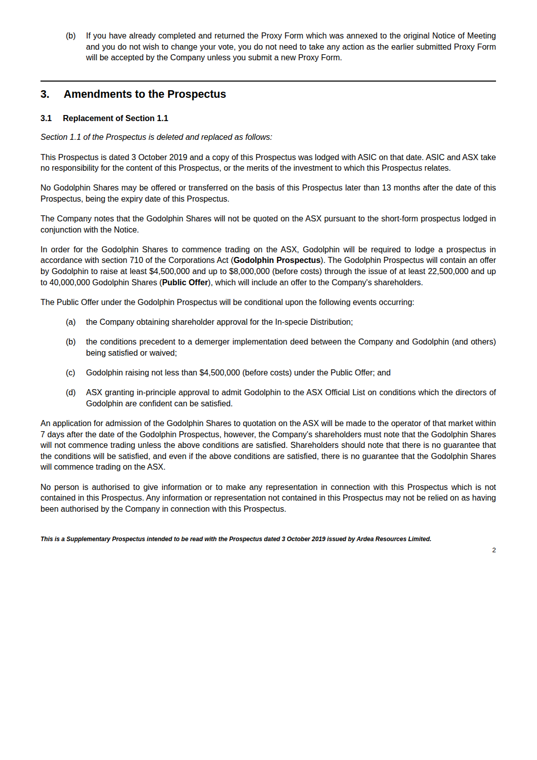(b)
If you have already completed and returned the Proxy Form which was annexed to the original Notice of Meeting and you do not wish to change your vote, you do not need to take any action as the earlier submitted Proxy Form will be accepted by the Company unless you submit a new Proxy Form.
3. Amendments to the Prospectus
3.1 Replacement of Section 1.1
Section 1.1 of the Prospectus is deleted and replaced as follows:
This Prospectus is dated 3 October 2019 and a copy of this Prospectus was lodged with ASIC on that date. ASIC and ASX take no responsibility for the content of this Prospectus, or the merits of the investment to which this Prospectus relates.
No Godolphin Shares may be offered or transferred on the basis of this Prospectus later than 13 months after the date of this Prospectus, being the expiry date of this Prospectus.
The Company notes that the Godolphin Shares will not be quoted on the ASX pursuant to the short-form prospectus lodged in conjunction with the Notice.
In order for the Godolphin Shares to commence trading on the ASX, Godolphin will be required to lodge a prospectus in accordance with section 710 of the Corporations Act (Godolphin Prospectus). The Godolphin Prospectus will contain an offer by Godolphin to raise at least $4,500,000 and up to $8,000,000 (before costs) through the issue of at least 22,500,000 and up to 40,000,000 Godolphin Shares (Public Offer), which will include an offer to the Company's shareholders.
The Public Offer under the Godolphin Prospectus will be conditional upon the following events occurring:
(a)
the Company obtaining shareholder approval for the In-specie Distribution;
(b)
the conditions precedent to a demerger implementation deed between the Company and Godolphin (and others) being satisfied or waived;
(c)
Godolphin raising not less than $4,500,000 (before costs) under the Public Offer; and
(d)
ASX granting in-principle approval to admit Godolphin to the ASX Official List on conditions which the directors of Godolphin are confident can be satisfied.
An application for admission of the Godolphin Shares to quotation on the ASX will be made to the operator of that market within 7 days after the date of the Godolphin Prospectus, however, the Company's shareholders must note that the Godolphin Shares will not commence trading unless the above conditions are satisfied. Shareholders should note that there is no guarantee that the conditions will be satisfied, and even if the above conditions are satisfied, there is no guarantee that the Godolphin Shares will commence trading on the ASX.
No person is authorised to give information or to make any representation in connection with this Prospectus which is not contained in this Prospectus. Any information or representation not contained in this Prospectus may not be relied on as having been authorised by the Company in connection with this Prospectus.
This is a Supplementary Prospectus intended to be read with the Prospectus dated 3 October 2019 issued by Ardea Resources Limited.
2